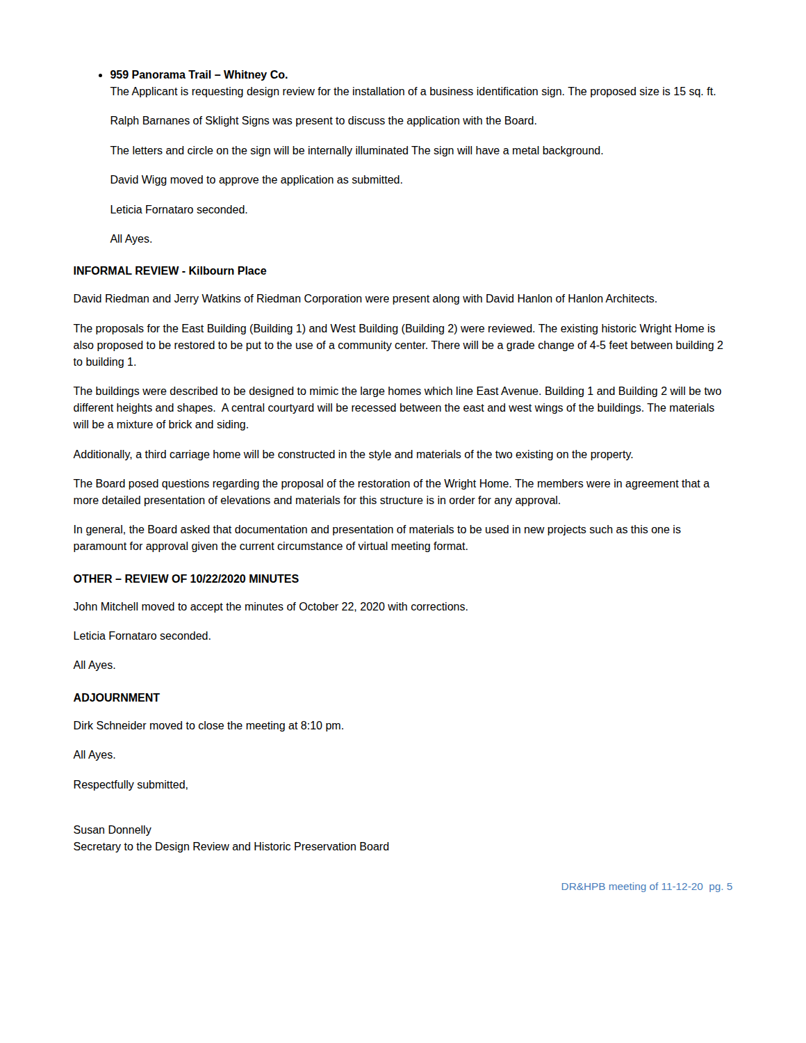959 Panorama Trail – Whitney Co.
The Applicant is requesting design review for the installation of a business identification sign. The proposed size is 15 sq. ft.
Ralph Barnanes of Sklight Signs was present to discuss the application with the Board.
The letters and circle on the sign will be internally illuminated The sign will have a metal background.
David Wigg moved to approve the application as submitted.
Leticia Fornataro seconded.
All Ayes.
INFORMAL REVIEW - Kilbourn Place
David Riedman and Jerry Watkins of Riedman Corporation were present along with David Hanlon of Hanlon Architects.
The proposals for the East Building (Building 1) and West Building (Building 2) were reviewed. The existing historic Wright Home is also proposed to be restored to be put to the use of a community center. There will be a grade change of 4-5 feet between building 2 to building 1.
The buildings were described to be designed to mimic the large homes which line East Avenue. Building 1 and Building 2 will be two different heights and shapes. A central courtyard will be recessed between the east and west wings of the buildings. The materials will be a mixture of brick and siding.
Additionally, a third carriage home will be constructed in the style and materials of the two existing on the property.
The Board posed questions regarding the proposal of the restoration of the Wright Home. The members were in agreement that a more detailed presentation of elevations and materials for this structure is in order for any approval.
In general, the Board asked that documentation and presentation of materials to be used in new projects such as this one is paramount for approval given the current circumstance of virtual meeting format.
OTHER – REVIEW OF 10/22/2020 MINUTES
John Mitchell moved to accept the minutes of October 22, 2020 with corrections.
Leticia Fornataro seconded.
All Ayes.
ADJOURNMENT
Dirk Schneider moved to close the meeting at 8:10 pm.
All Ayes.
Respectfully submitted,
Susan Donnelly
Secretary to the Design Review and Historic Preservation Board
DR&HPB meeting of 11-12-20 pg. 5